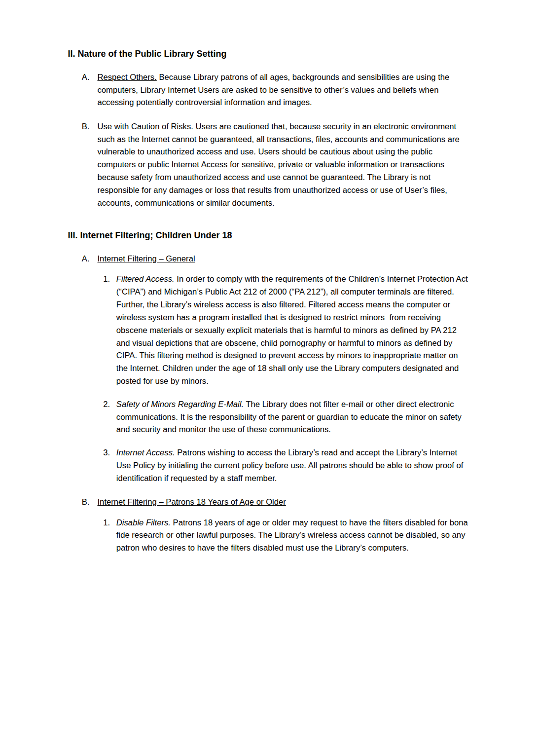II. Nature of the Public Library Setting
A. Respect Others. Because Library patrons of all ages, backgrounds and sensibilities are using the computers, Library Internet Users are asked to be sensitive to other’s values and beliefs when accessing potentially controversial information and images.
B. Use with Caution of Risks. Users are cautioned that, because security in an electronic environment such as the Internet cannot be guaranteed, all transactions, files, accounts and communications are vulnerable to unauthorized access and use. Users should be cautious about using the public computers or public Internet Access for sensitive, private or valuable information or transactions because safety from unauthorized access and use cannot be guaranteed. The Library is not responsible for any damages or loss that results from unauthorized access or use of User’s files, accounts, communications or similar documents.
III. Internet Filtering; Children Under 18
A. Internet Filtering – General
1. Filtered Access. In order to comply with the requirements of the Children’s Internet Protection Act (“CIPA”) and Michigan’s Public Act 212 of 2000 (“PA 212”), all computer terminals are filtered. Further, the Library’s wireless access is also filtered. Filtered access means the computer or wireless system has a program installed that is designed to restrict minors from receiving obscene materials or sexually explicit materials that is harmful to minors as defined by PA 212 and visual depictions that are obscene, child pornography or harmful to minors as defined by CIPA. This filtering method is designed to prevent access by minors to inappropriate matter on the Internet. Children under the age of 18 shall only use the Library computers designated and posted for use by minors.
2. Safety of Minors Regarding E-Mail. The Library does not filter e-mail or other direct electronic communications. It is the responsibility of the parent or guardian to educate the minor on safety and security and monitor the use of these communications.
3. Internet Access. Patrons wishing to access the Library’s read and accept the Library’s Internet Use Policy by initialing the current policy before use. All patrons should be able to show proof of identification if requested by a staff member.
B. Internet Filtering – Patrons 18 Years of Age or Older
1. Disable Filters. Patrons 18 years of age or older may request to have the filters disabled for bona fide research or other lawful purposes. The Library’s wireless access cannot be disabled, so any patron who desires to have the filters disabled must use the Library’s computers.